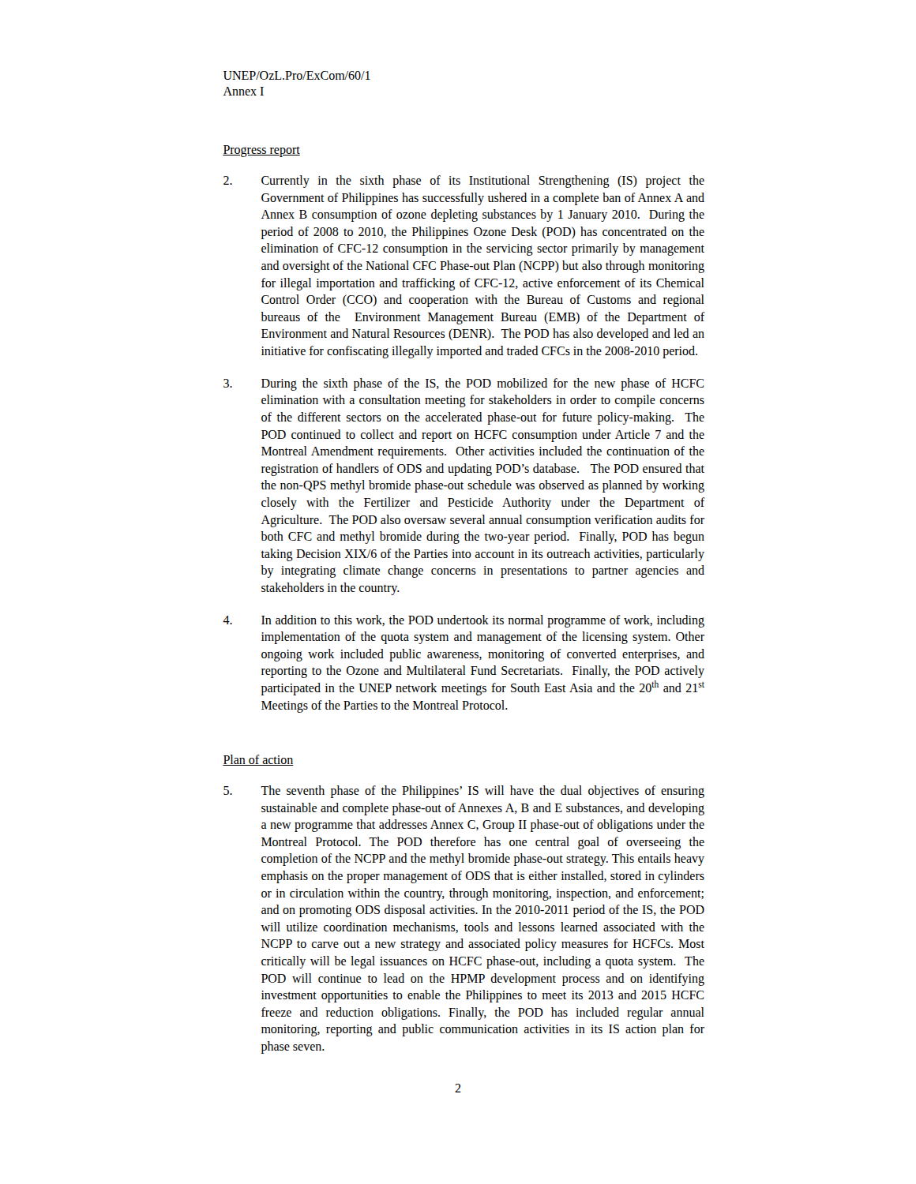UNEP/OzL.Pro/ExCom/60/1
Annex I
Progress report
2. Currently in the sixth phase of its Institutional Strengthening (IS) project the Government of Philippines has successfully ushered in a complete ban of Annex A and Annex B consumption of ozone depleting substances by 1 January 2010. During the period of 2008 to 2010, the Philippines Ozone Desk (POD) has concentrated on the elimination of CFC-12 consumption in the servicing sector primarily by management and oversight of the National CFC Phase-out Plan (NCPP) but also through monitoring for illegal importation and trafficking of CFC-12, active enforcement of its Chemical Control Order (CCO) and cooperation with the Bureau of Customs and regional bureaus of the Environment Management Bureau (EMB) of the Department of Environment and Natural Resources (DENR). The POD has also developed and led an initiative for confiscating illegally imported and traded CFCs in the 2008-2010 period.
3. During the sixth phase of the IS, the POD mobilized for the new phase of HCFC elimination with a consultation meeting for stakeholders in order to compile concerns of the different sectors on the accelerated phase-out for future policy-making. The POD continued to collect and report on HCFC consumption under Article 7 and the Montreal Amendment requirements. Other activities included the continuation of the registration of handlers of ODS and updating POD’s database. The POD ensured that the non-QPS methyl bromide phase-out schedule was observed as planned by working closely with the Fertilizer and Pesticide Authority under the Department of Agriculture. The POD also oversaw several annual consumption verification audits for both CFC and methyl bromide during the two-year period. Finally, POD has begun taking Decision XIX/6 of the Parties into account in its outreach activities, particularly by integrating climate change concerns in presentations to partner agencies and stakeholders in the country.
4. In addition to this work, the POD undertook its normal programme of work, including implementation of the quota system and management of the licensing system. Other ongoing work included public awareness, monitoring of converted enterprises, and reporting to the Ozone and Multilateral Fund Secretariats. Finally, the POD actively participated in the UNEP network meetings for South East Asia and the 20th and 21st Meetings of the Parties to the Montreal Protocol.
Plan of action
5. The seventh phase of the Philippines’ IS will have the dual objectives of ensuring sustainable and complete phase-out of Annexes A, B and E substances, and developing a new programme that addresses Annex C, Group II phase-out of obligations under the Montreal Protocol. The POD therefore has one central goal of overseeing the completion of the NCPP and the methyl bromide phase-out strategy. This entails heavy emphasis on the proper management of ODS that is either installed, stored in cylinders or in circulation within the country, through monitoring, inspection, and enforcement; and on promoting ODS disposal activities. In the 2010-2011 period of the IS, the POD will utilize coordination mechanisms, tools and lessons learned associated with the NCPP to carve out a new strategy and associated policy measures for HCFCs. Most critically will be legal issuances on HCFC phase-out, including a quota system. The POD will continue to lead on the HPMP development process and on identifying investment opportunities to enable the Philippines to meet its 2013 and 2015 HCFC freeze and reduction obligations. Finally, the POD has included regular annual monitoring, reporting and public communication activities in its IS action plan for phase seven.
2